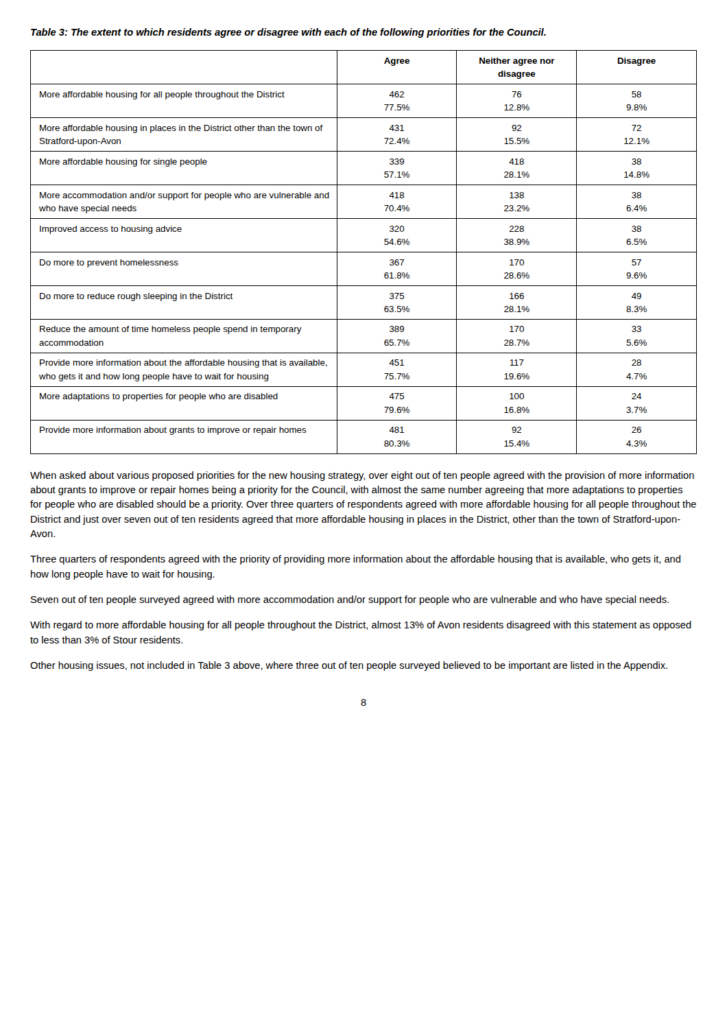Table 3: The extent to which residents agree or disagree with each of the following priorities for the Council.
| | Agree | Neither agree nor disagree | Disagree |
| --- | --- | --- | --- |
| More affordable housing for all people throughout the District | 462 77.5% | 76 12.8% | 58 9.8% |
| More affordable housing in places in the District other than the town of Stratford-upon-Avon | 431 72.4% | 92 15.5% | 72 12.1% |
| More affordable housing for single people | 339 57.1% | 418 28.1% | 38 14.8% |
| More accommodation and/or support for people who are vulnerable and who have special needs | 418 70.4% | 138 23.2% | 38 6.4% |
| Improved access to housing advice | 320 54.6% | 228 38.9% | 38 6.5% |
| Do more to prevent homelessness | 367 61.8% | 170 28.6% | 57 9.6% |
| Do more to reduce rough sleeping in the District | 375 63.5% | 166 28.1% | 49 8.3% |
| Reduce the amount of time homeless people spend in temporary accommodation | 389 65.7% | 170 28.7% | 33 5.6% |
| Provide more information about the affordable housing that is available, who gets it and how long people have to wait for housing | 451 75.7% | 117 19.6% | 28 4.7% |
| More adaptations to properties for people who are disabled | 475 79.6% | 100 16.8% | 24 3.7% |
| Provide more information about grants to improve or repair homes | 481 80.3% | 92 15.4% | 26 4.3% |
When asked about various proposed priorities for the new housing strategy, over eight out of ten people agreed with the provision of more information about grants to improve or repair homes being a priority for the Council, with almost the same number agreeing that more adaptations to properties for people who are disabled should be a priority. Over three quarters of respondents agreed with more affordable housing for all people throughout the District and just over seven out of ten residents agreed that more affordable housing in places in the District, other than the town of Stratford-upon-Avon.
Three quarters of respondents agreed with the priority of providing more information about the affordable housing that is available, who gets it, and how long people have to wait for housing.
Seven out of ten people surveyed agreed with more accommodation and/or support for people who are vulnerable and who have special needs.
With regard to more affordable housing for all people throughout the District, almost 13% of Avon residents disagreed with this statement as opposed to less than 3% of Stour residents.
Other housing issues, not included in Table 3 above, where three out of ten people surveyed believed to be important are listed in the Appendix.
8